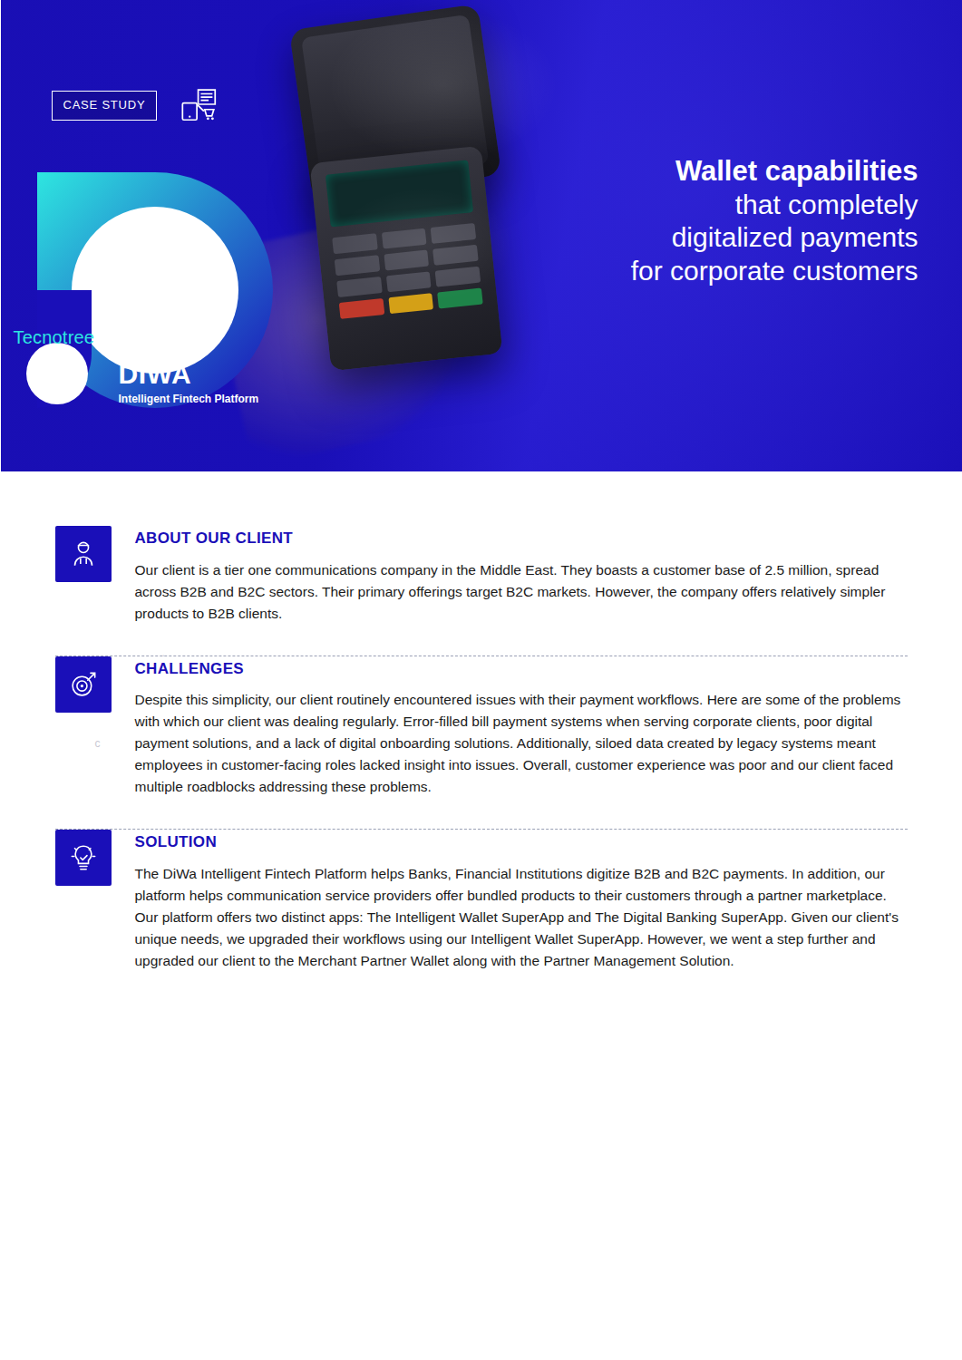CASE STUDY
Wallet capabilities that completely
digitalized payments
for corporate customers
Tecnotree
DIWA
Intelligent Fintech Platform
. c
ABOUT OUR CLIENT
Our client is a tier one communications company in the Middle East. They boasts a customer base of 2.5 million, spread across B2B and B2C sectors. Their primary offerings target B2C markets. However, the company offers relatively simpler products to B2B clients.
CHALLENGES
Despite this simplicity, our client routinely encountered issues with their payment workflows. Here are some of the problems with which our client was dealing regularly. Error-filled bill payment systems when serving corporate clients, poor digital payment solutions, and a lack of digital onboarding solutions. Additionally, siloed data created by legacy systems meant employees in customer-facing roles lacked insight into issues. Overall, customer experience was poor and our client faced multiple roadblocks addressing these problems.
SOLUTION
The DiWa Intelligent Fintech Platform helps Banks, Financial Institutions digitize B2B and B2C payments. In addition, our platform helps communication service providers offer bundled products to their customers through a partner marketplace. Our platform offers two distinct apps: The Intelligent Wallet SuperApp and The Digital Banking SuperApp. Given our client's unique needs, we upgraded their workflows using our Intelligent Wallet SuperApp. However, we went a step further and upgraded our client to the Merchant Partner Wallet along with the Partner Management Solution.